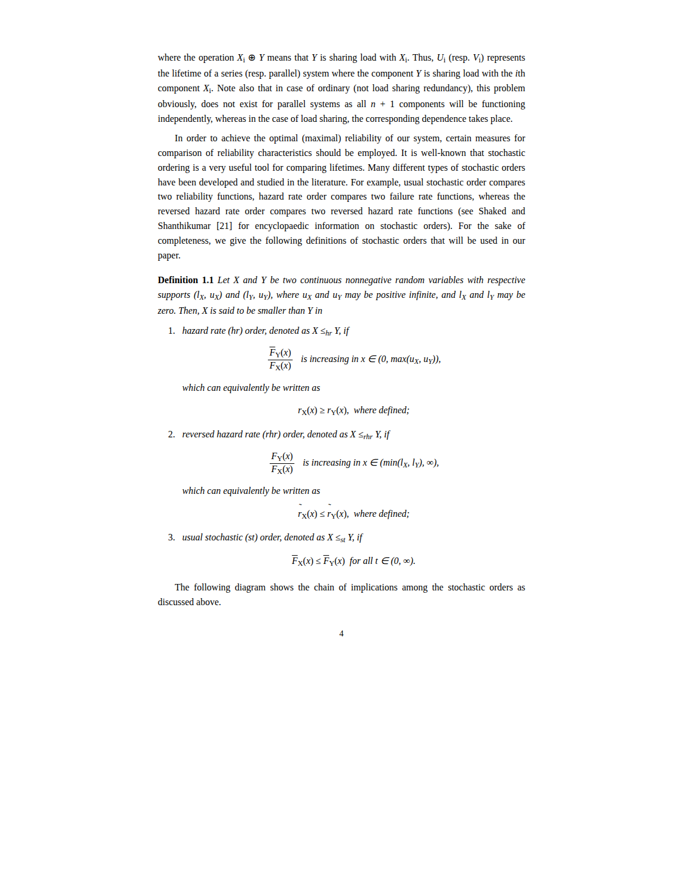where the operation Xi ⊕ Y means that Y is sharing load with Xi. Thus, Ui (resp. Vi) represents the lifetime of a series (resp. parallel) system where the component Y is sharing load with the ith component Xi. Note also that in case of ordinary (not load sharing redundancy), this problem obviously, does not exist for parallel systems as all n + 1 components will be functioning independently, whereas in the case of load sharing, the corresponding dependence takes place.
In order to achieve the optimal (maximal) reliability of our system, certain measures for comparison of reliability characteristics should be employed. It is well-known that stochastic ordering is a very useful tool for comparing lifetimes. Many different types of stochastic orders have been developed and studied in the literature. For example, usual stochastic order compares two reliability functions, hazard rate order compares two failure rate functions, whereas the reversed hazard rate order compares two reversed hazard rate functions (see Shaked and Shanthikumar [21] for encyclopaedic information on stochastic orders). For the sake of completeness, we give the following definitions of stochastic orders that will be used in our paper.
Definition 1.1 Let X and Y be two continuous nonnegative random variables with respective supports (lX, uX) and (lY, uY), where uX and uY may be positive infinite, and lX and lY may be zero. Then, X is said to be smaller than Y in
hazard rate (hr) order, denoted as X ≤hr Y, if
FY(x) FX(x) is increasing in x ∈ (0, max(uX, uY)),
which can equivalently be written as
rX(x) ≥ rY(x), where defined;
reversed hazard rate (rhr) order, denoted as X ≤rhr Y, if
FY(x) FX(x) is increasing in x ∈ (min(lX, lY), ∞),
which can equivalently be written as
˜r X(x) ≤ ˜r Y(x), where defined;
usual stochastic (st) order, denoted as X ≤st Y, if
FX(x) ≤ FY(x) for all t ∈ (0, ∞).
The following diagram shows the chain of implications among the stochastic orders as discussed above.
4